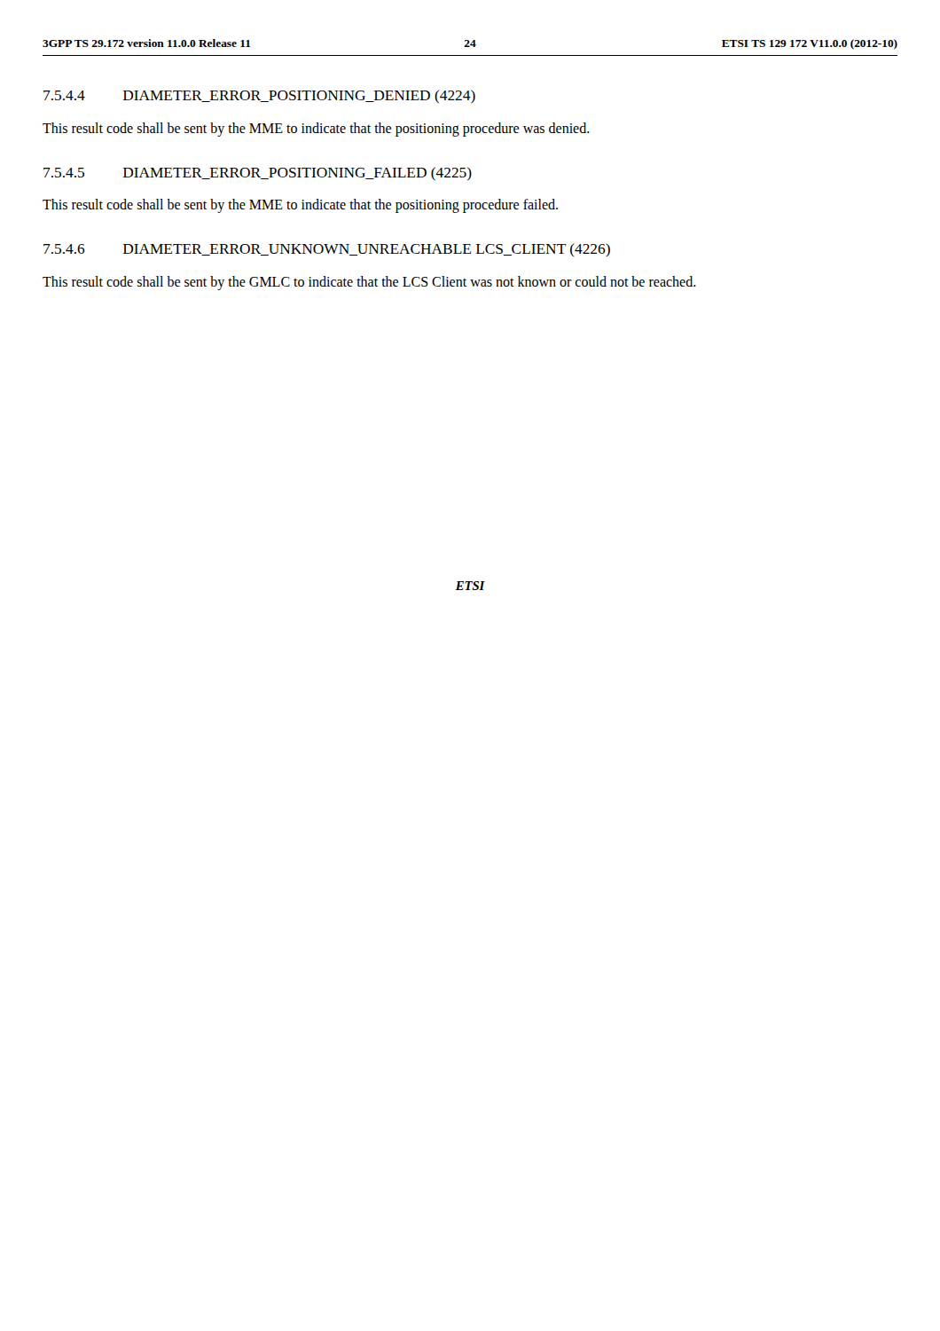3GPP TS 29.172 version 11.0.0 Release 11
24
ETSI TS 129 172 V11.0.0 (2012-10)
7.5.4.4 DIAMETER_ERROR_POSITIONING_DENIED (4224)
This result code shall be sent by the MME to indicate that the positioning procedure was denied.
7.5.4.5 DIAMETER_ERROR_POSITIONING_FAILED (4225)
This result code shall be sent by the MME to indicate that the positioning procedure failed.
7.5.4.6 DIAMETER_ERROR_UNKNOWN_UNREACHABLE LCS_CLIENT (4226)
This result code shall be sent by the GMLC to indicate that the LCS Client was not known or could not be reached.
ETSI